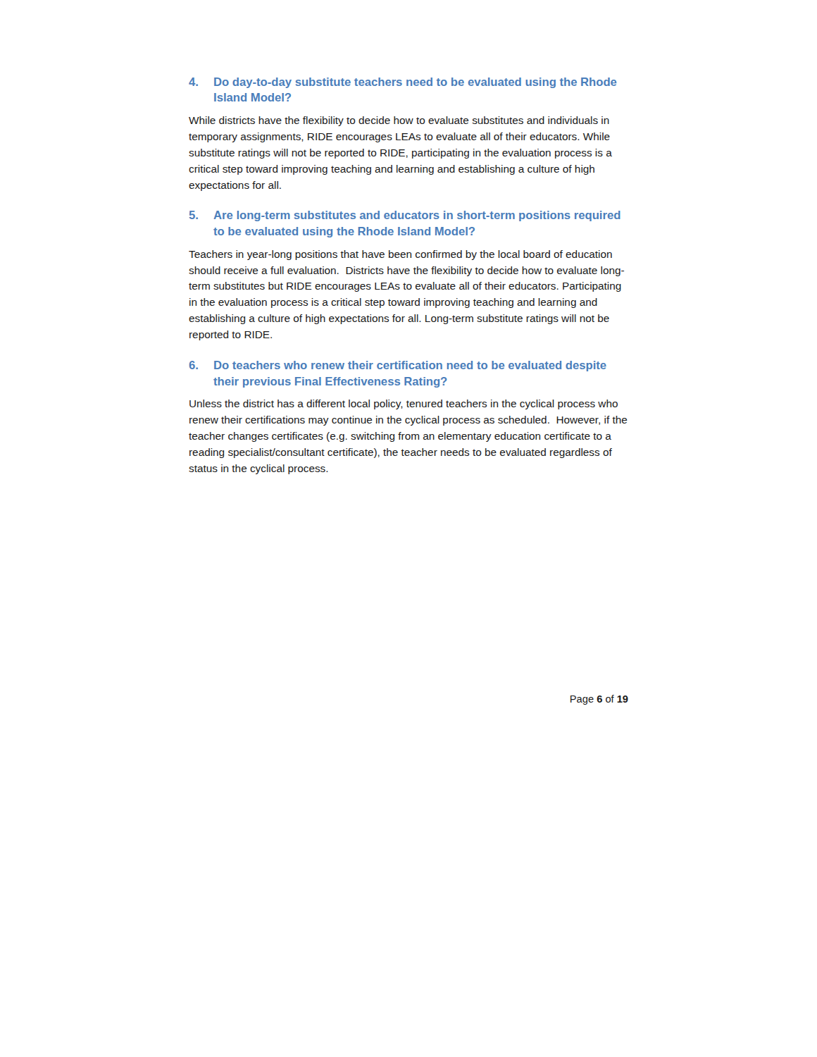Do day-to-day substitute teachers need to be evaluated using the Rhode Island Model?
While districts have the flexibility to decide how to evaluate substitutes and individuals in temporary assignments, RIDE encourages LEAs to evaluate all of their educators. While substitute ratings will not be reported to RIDE, participating in the evaluation process is a critical step toward improving teaching and learning and establishing a culture of high expectations for all.
Are long-term substitutes and educators in short-term positions required to be evaluated using the Rhode Island Model?
Teachers in year-long positions that have been confirmed by the local board of education should receive a full evaluation. Districts have the flexibility to decide how to evaluate long-term substitutes but RIDE encourages LEAs to evaluate all of their educators. Participating in the evaluation process is a critical step toward improving teaching and learning and establishing a culture of high expectations for all. Long-term substitute ratings will not be reported to RIDE.
Do teachers who renew their certification need to be evaluated despite their previous Final Effectiveness Rating?
Unless the district has a different local policy, tenured teachers in the cyclical process who renew their certifications may continue in the cyclical process as scheduled. However, if the teacher changes certificates (e.g. switching from an elementary education certificate to a reading specialist/consultant certificate), the teacher needs to be evaluated regardless of status in the cyclical process.
Page 6 of 19